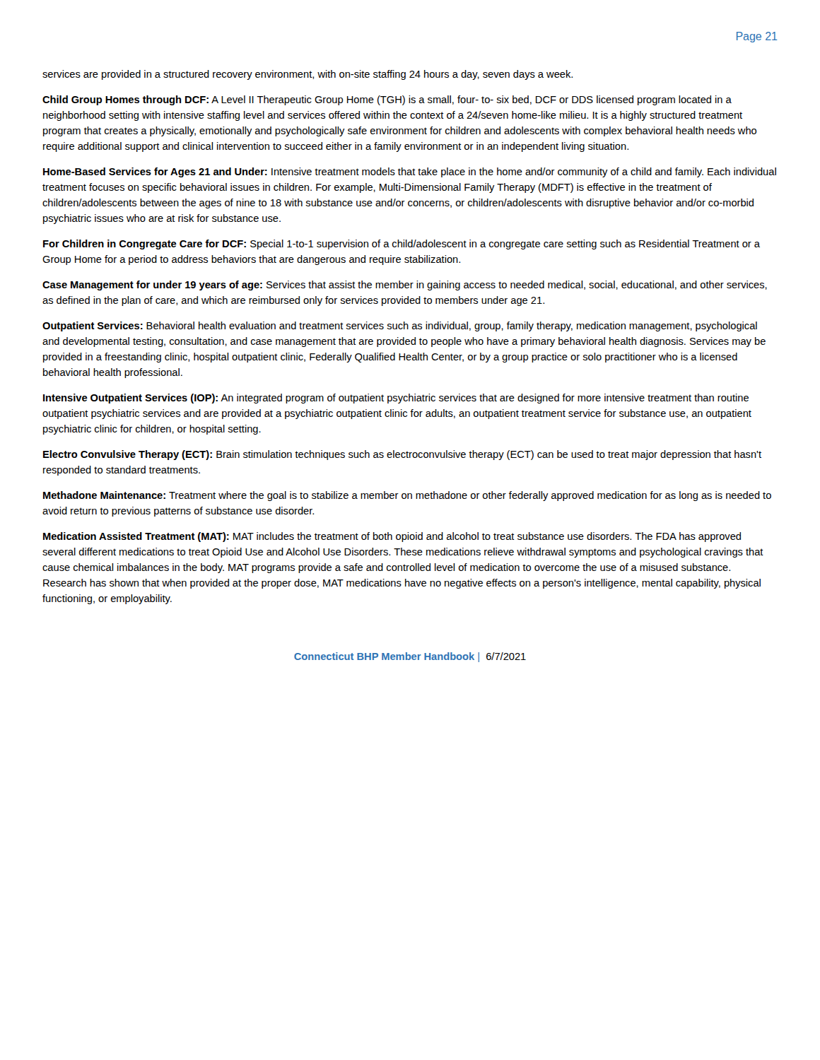Page 21
services are provided in a structured recovery environment, with on-site staffing 24 hours a day, seven days a week.
Child Group Homes through DCF: A Level II Therapeutic Group Home (TGH) is a small, four- to- six bed, DCF or DDS licensed program located in a neighborhood setting with intensive staffing level and services offered within the context of a 24/seven home-like milieu. It is a highly structured treatment program that creates a physically, emotionally and psychologically safe environment for children and adolescents with complex behavioral health needs who require additional support and clinical intervention to succeed either in a family environment or in an independent living situation.
Home-Based Services for Ages 21 and Under: Intensive treatment models that take place in the home and/or community of a child and family. Each individual treatment focuses on specific behavioral issues in children. For example, Multi-Dimensional Family Therapy (MDFT) is effective in the treatment of children/adolescents between the ages of nine to 18 with substance use and/or concerns, or children/adolescents with disruptive behavior and/or co-morbid psychiatric issues who are at risk for substance use.
For Children in Congregate Care for DCF: Special 1-to-1 supervision of a child/adolescent in a congregate care setting such as Residential Treatment or a Group Home for a period to address behaviors that are dangerous and require stabilization.
Case Management for under 19 years of age: Services that assist the member in gaining access to needed medical, social, educational, and other services, as defined in the plan of care, and which are reimbursed only for services provided to members under age 21.
Outpatient Services: Behavioral health evaluation and treatment services such as individual, group, family therapy, medication management, psychological and developmental testing, consultation, and case management that are provided to people who have a primary behavioral health diagnosis. Services may be provided in a freestanding clinic, hospital outpatient clinic, Federally Qualified Health Center, or by a group practice or solo practitioner who is a licensed behavioral health professional.
Intensive Outpatient Services (IOP): An integrated program of outpatient psychiatric services that are designed for more intensive treatment than routine outpatient psychiatric services and are provided at a psychiatric outpatient clinic for adults, an outpatient treatment service for substance use, an outpatient psychiatric clinic for children, or hospital setting.
Electro Convulsive Therapy (ECT): Brain stimulation techniques such as electroconvulsive therapy (ECT) can be used to treat major depression that hasn't responded to standard treatments.
Methadone Maintenance: Treatment where the goal is to stabilize a member on methadone or other federally approved medication for as long as is needed to avoid return to previous patterns of substance use disorder.
Medication Assisted Treatment (MAT): MAT includes the treatment of both opioid and alcohol to treat substance use disorders. The FDA has approved several different medications to treat Opioid Use and Alcohol Use Disorders. These medications relieve withdrawal symptoms and psychological cravings that cause chemical imbalances in the body. MAT programs provide a safe and controlled level of medication to overcome the use of a misused substance. Research has shown that when provided at the proper dose, MAT medications have no negative effects on a person's intelligence, mental capability, physical functioning, or employability.
Connecticut BHP Member Handbook | 6/7/2021